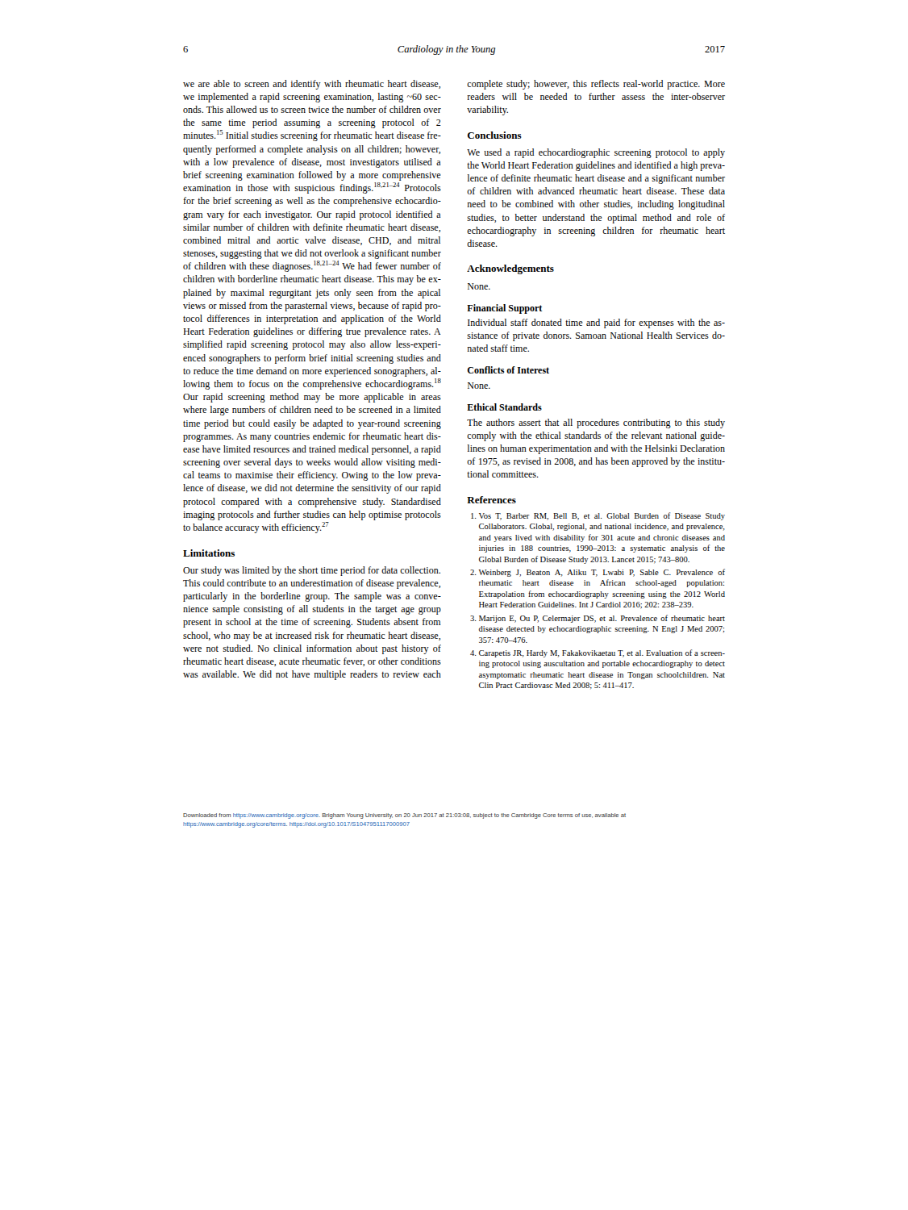6 Cardiology in the Young 2017
we are able to screen and identify with rheumatic heart disease, we implemented a rapid screening examination, lasting ~60 seconds. This allowed us to screen twice the number of children over the same time period assuming a screening protocol of 2 minutes.15 Initial studies screening for rheumatic heart disease frequently performed a complete analysis on all children; however, with a low prevalence of disease, most investigators utilised a brief screening examination followed by a more comprehensive examination in those with suspicious findings.18,21–24 Protocols for the brief screening as well as the comprehensive echocardiogram vary for each investigator. Our rapid protocol identified a similar number of children with definite rheumatic heart disease, combined mitral and aortic valve disease, CHD, and mitral stenoses, suggesting that we did not overlook a significant number of children with these diagnoses.18,21–24 We had fewer number of children with borderline rheumatic heart disease. This may be explained by maximal regurgitant jets only seen from the apical views or missed from the parasternal views, because of rapid protocol differences in interpretation and application of the World Heart Federation guidelines or differing true prevalence rates. A simplified rapid screening protocol may also allow less-experienced sonographers to perform brief initial screening studies and to reduce the time demand on more experienced sonographers, allowing them to focus on the comprehensive echocardiograms.18 Our rapid screening method may be more applicable in areas where large numbers of children need to be screened in a limited time period but could easily be adapted to year-round screening programmes. As many countries endemic for rheumatic heart disease have limited resources and trained medical personnel, a rapid screening over several days to weeks would allow visiting medical teams to maximise their efficiency. Owing to the low prevalence of disease, we did not determine the sensitivity of our rapid protocol compared with a comprehensive study. Standardised imaging protocols and further studies can help optimise protocols to balance accuracy with efficiency.27
Limitations
Our study was limited by the short time period for data collection. This could contribute to an underestimation of disease prevalence, particularly in the borderline group. The sample was a convenience sample consisting of all students in the target age group present in school at the time of screening. Students absent from school, who may be at increased risk for rheumatic heart disease, were not studied. No clinical information about past history of rheumatic heart disease, acute rheumatic fever, or other conditions was available. We did not have multiple readers to review each complete study; however, this reflects real-world practice. More readers will be needed to further assess the inter-observer variability.
Conclusions
We used a rapid echocardiographic screening protocol to apply the World Heart Federation guidelines and identified a high prevalence of definite rheumatic heart disease and a significant number of children with advanced rheumatic heart disease. These data need to be combined with other studies, including longitudinal studies, to better understand the optimal method and role of echocardiography in screening children for rheumatic heart disease.
Acknowledgements
None.
Financial Support
Individual staff donated time and paid for expenses with the assistance of private donors. Samoan National Health Services donated staff time.
Conflicts of Interest
None.
Ethical Standards
The authors assert that all procedures contributing to this study comply with the ethical standards of the relevant national guidelines on human experimentation and with the Helsinki Declaration of 1975, as revised in 2008, and has been approved by the institutional committees.
References
Vos T, Barber RM, Bell B, et al. Global Burden of Disease Study Collaborators. Global, regional, and national incidence, and prevalence, and years lived with disability for 301 acute and chronic diseases and injuries in 188 countries, 1990–2013: a systematic analysis of the Global Burden of Disease Study 2013. Lancet 2015; 743–800.
Weinberg J, Beaton A, Aliku T, Lwabi P, Sable C. Prevalence of rheumatic heart disease in African school-aged population: Extrapolation from echocardiography screening using the 2012 World Heart Federation Guidelines. Int J Cardiol 2016; 202: 238–239.
Marijon E, Ou P, Celermajer DS, et al. Prevalence of rheumatic heart disease detected by echocardiographic screening. N Engl J Med 2007; 357: 470–476.
Carapetis JR, Hardy M, Fakakovikaetau T, et al. Evaluation of a screening protocol using auscultation and portable echocardiography to detect asymptomatic rheumatic heart disease in Tongan schoolchildren. Nat Clin Pract Cardiovasc Med 2008; 5: 411–417.
Downloaded from https://www.cambridge.org/core. Brigham Young University, on 20 Jun 2017 at 21:03:08, subject to the Cambridge Core terms of use, available at
https://www.cambridge.org/core/terms. https://doi.org/10.1017/S1047951117000907